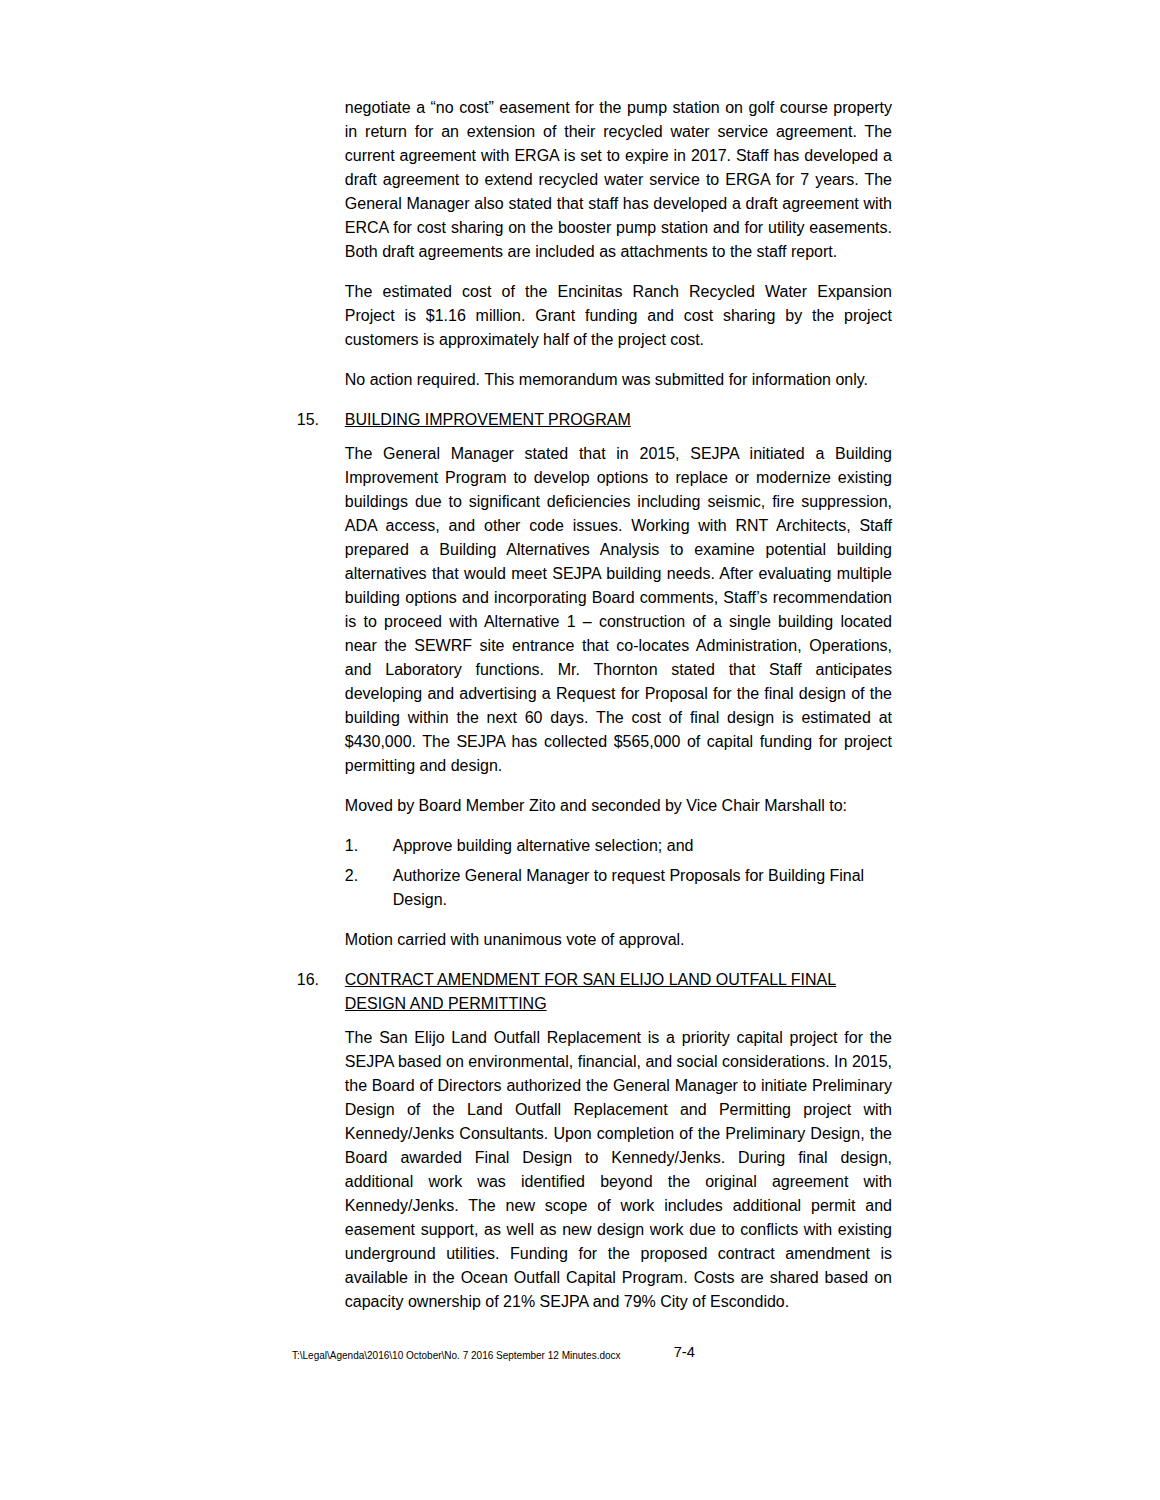negotiate a “no cost” easement for the pump station on golf course property in return for an extension of their recycled water service agreement. The current agreement with ERGA is set to expire in 2017. Staff has developed a draft agreement to extend recycled water service to ERGA for 7 years. The General Manager also stated that staff has developed a draft agreement with ERCA for cost sharing on the booster pump station and for utility easements. Both draft agreements are included as attachments to the staff report.
The estimated cost of the Encinitas Ranch Recycled Water Expansion Project is $1.16 million. Grant funding and cost sharing by the project customers is approximately half of the project cost.
No action required. This memorandum was submitted for information only.
15.
BUILDING IMPROVEMENT PROGRAM
The General Manager stated that in 2015, SEJPA initiated a Building Improvement Program to develop options to replace or modernize existing buildings due to significant deficiencies including seismic, fire suppression, ADA access, and other code issues. Working with RNT Architects, Staff prepared a Building Alternatives Analysis to examine potential building alternatives that would meet SEJPA building needs. After evaluating multiple building options and incorporating Board comments, Staff’s recommendation is to proceed with Alternative 1 – construction of a single building located near the SEWRF site entrance that co-locates Administration, Operations, and Laboratory functions. Mr. Thornton stated that Staff anticipates developing and advertising a Request for Proposal for the final design of the building within the next 60 days. The cost of final design is estimated at $430,000. The SEJPA has collected $565,000 of capital funding for project permitting and design.
Moved by Board Member Zito and seconded by Vice Chair Marshall to:
1. Approve building alternative selection; and
2. Authorize General Manager to request Proposals for Building Final Design.
Motion carried with unanimous vote of approval.
16.
CONTRACT AMENDMENT FOR SAN ELIJO LAND OUTFALL FINAL DESIGN AND PERMITTING
The San Elijo Land Outfall Replacement is a priority capital project for the SEJPA based on environmental, financial, and social considerations. In 2015, the Board of Directors authorized the General Manager to initiate Preliminary Design of the Land Outfall Replacement and Permitting project with Kennedy/Jenks Consultants. Upon completion of the Preliminary Design, the Board awarded Final Design to Kennedy/Jenks. During final design, additional work was identified beyond the original agreement with Kennedy/Jenks. The new scope of work includes additional permit and easement support, as well as new design work due to conflicts with existing underground utilities. Funding for the proposed contract amendment is available in the Ocean Outfall Capital Program. Costs are shared based on capacity ownership of 21% SEJPA and 79% City of Escondido.
T:\Legal\Agenda\2016\10 October\No. 7 2016 September 12 Minutes.docx
7-4